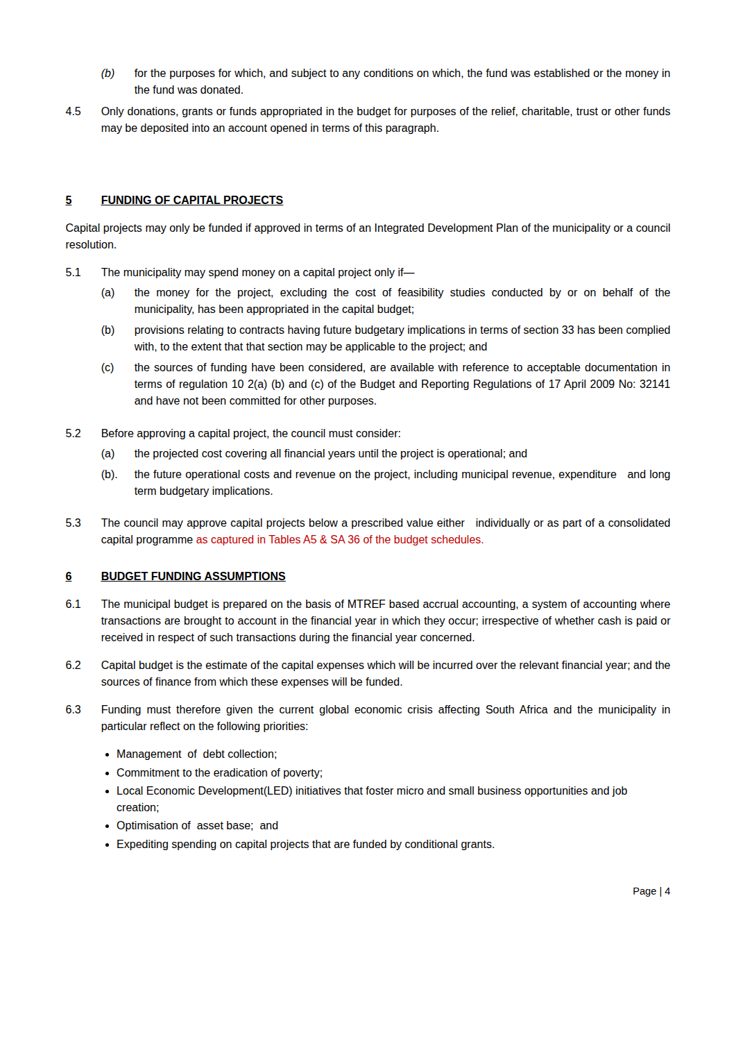(b)
for the purposes for which, and subject to any conditions on which, the fund was established or the money in the fund was donated.
4.5
Only donations, grants or funds appropriated in the budget for purposes of the relief, charitable, trust or other funds may be deposited into an account opened in terms of this paragraph.
5 FUNDING OF CAPITAL PROJECTS
Capital projects may only be funded if approved in terms of an Integrated Development Plan of the municipality or a council resolution.
5.1
The municipality may spend money on a capital project only if—
(a)
the money for the project, excluding the cost of feasibility studies conducted by or on behalf of the municipality, has been appropriated in the capital budget;
(b)
provisions relating to contracts having future budgetary implications in terms of section 33 has been complied with, to the extent that that section may be applicable to the project; and
(c)
the sources of funding have been considered, are available with reference to acceptable documentation in terms of regulation 10 2(a) (b) and (c) of the Budget and Reporting Regulations of 17 April 2009 No: 32141 and have not been committed for other purposes.
5.2
Before approving a capital project, the council must consider:
(a)
the projected cost covering all financial years until the project is operational; and
(b).
the future operational costs and revenue on the project, including municipal revenue, expenditure and long term budgetary implications.
5.3
The council may approve capital projects below a prescribed value either individually or as part of a consolidated capital programme as captured in Tables A5 & SA 36 of the budget schedules.
6 BUDGET FUNDING ASSUMPTIONS
6.1
The municipal budget is prepared on the basis of MTREF based accrual accounting, a system of accounting where transactions are brought to account in the financial year in which they occur; irrespective of whether cash is paid or received in respect of such transactions during the financial year concerned.
6.2
Capital budget is the estimate of the capital expenses which will be incurred over the relevant financial year; and the sources of finance from which these expenses will be funded.
6.3
Funding must therefore given the current global economic crisis affecting South Africa and the municipality in particular reflect on the following priorities:
Management of debt collection;
Commitment to the eradication of poverty;
Local Economic Development(LED) initiatives that foster micro and small business opportunities and job creation;
Optimisation of asset base; and
Expediting spending on capital projects that are funded by conditional grants.
Page | 4